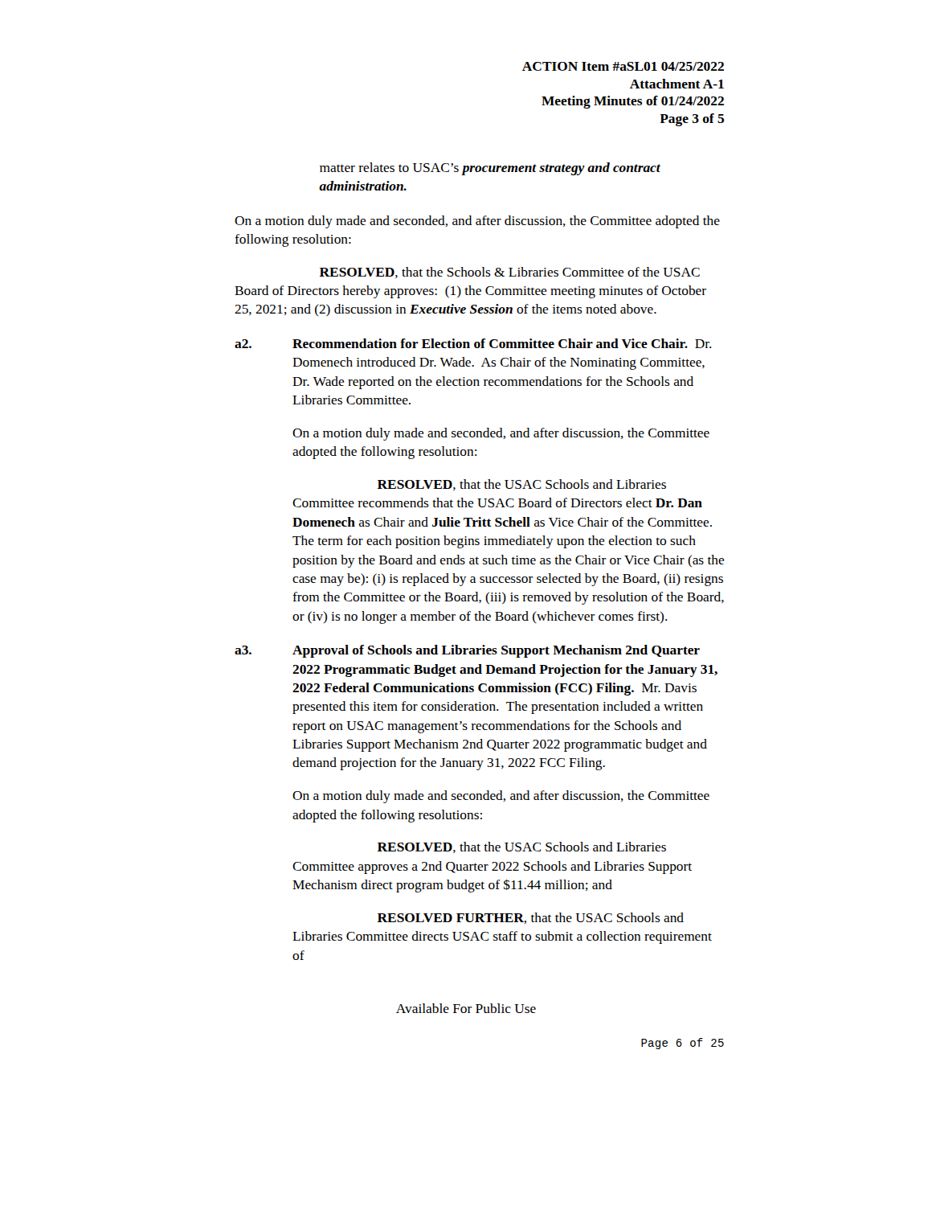ACTION Item #aSL01 04/25/2022
Attachment A-1
Meeting Minutes of 01/24/2022
Page 3 of 5
matter relates to USAC’s procurement strategy and contract administration.
On a motion duly made and seconded, and after discussion, the Committee adopted the following resolution:
RESOLVED, that the Schools & Libraries Committee of the USAC Board of Directors hereby approves: (1) the Committee meeting minutes of October 25, 2021; and (2) discussion in Executive Session of the items noted above.
a2.
Recommendation for Election of Committee Chair and Vice Chair. Dr. Domenech introduced Dr. Wade. As Chair of the Nominating Committee, Dr. Wade reported on the election recommendations for the Schools and Libraries Committee.
On a motion duly made and seconded, and after discussion, the Committee adopted the following resolution:
RESOLVED, that the USAC Schools and Libraries Committee recommends that the USAC Board of Directors elect Dr. Dan Domenech as Chair and Julie Tritt Schell as Vice Chair of the Committee. The term for each position begins immediately upon the election to such position by the Board and ends at such time as the Chair or Vice Chair (as the case may be): (i) is replaced by a successor selected by the Board, (ii) resigns from the Committee or the Board, (iii) is removed by resolution of the Board, or (iv) is no longer a member of the Board (whichever comes first).
a3.
Approval of Schools and Libraries Support Mechanism 2nd Quarter 2022 Programmatic Budget and Demand Projection for the January 31, 2022 Federal Communications Commission (FCC) Filing. Mr. Davis presented this item for consideration. The presentation included a written report on USAC management’s recommendations for the Schools and Libraries Support Mechanism 2nd Quarter 2022 programmatic budget and demand projection for the January 31, 2022 FCC Filing.
On a motion duly made and seconded, and after discussion, the Committee adopted the following resolutions:
RESOLVED, that the USAC Schools and Libraries Committee approves a 2nd Quarter 2022 Schools and Libraries Support Mechanism direct program budget of $11.44 million; and
RESOLVED FURTHER, that the USAC Schools and Libraries Committee directs USAC staff to submit a collection requirement of
Available For Public Use
Page 6 of 25